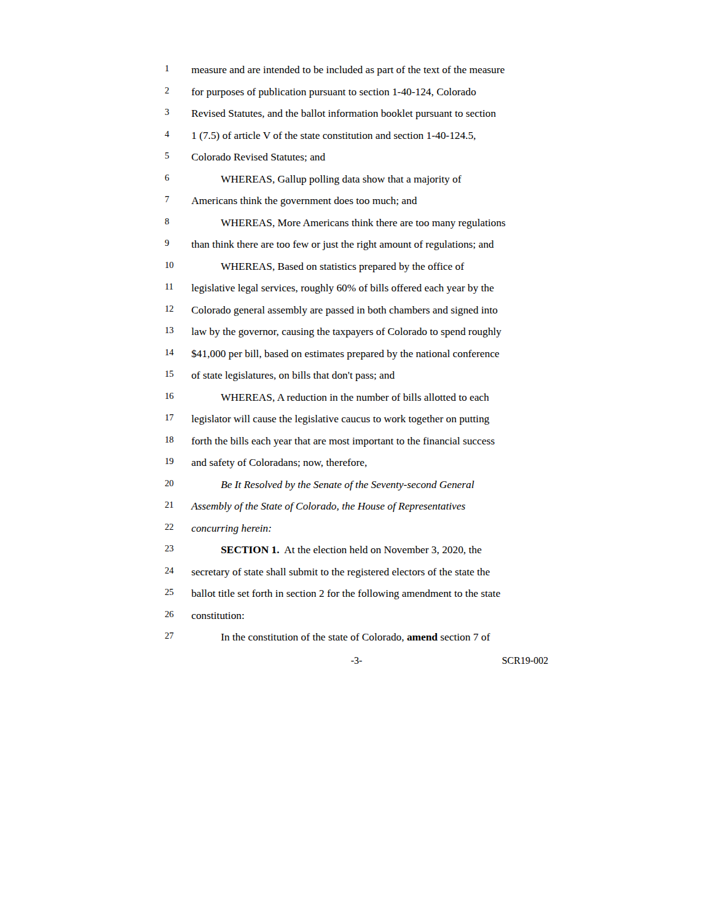| 1 | measure and are intended to be included as part of the text of the measure |
| 2 | for purposes of publication pursuant to section 1-40-124, Colorado |
| 3 | Revised Statutes, and the ballot information booklet pursuant to section |
| 4 | 1 (7.5) of article V of the state constitution and section 1-40-124.5, |
| 5 | Colorado Revised Statutes; and |
| 6 | WHEREAS, Gallup polling data show that a majority of |
| 7 | Americans think the government does too much; and |
| 8 | WHEREAS, More Americans think there are too many regulations |
| 9 | than think there are too few or just the right amount of regulations; and |
| 10 | WHEREAS, Based on statistics prepared by the office of |
| 11 | legislative legal services, roughly 60% of bills offered each year by the |
| 12 | Colorado general assembly are passed in both chambers and signed into |
| 13 | law by the governor, causing the taxpayers of Colorado to spend roughly |
| 14 | $41,000 per bill, based on estimates prepared by the national conference |
| 15 | of state legislatures, on bills that don't pass; and |
| 16 | WHEREAS, A reduction in the number of bills allotted to each |
| 17 | legislator will cause the legislative caucus to work together on putting |
| 18 | forth the bills each year that are most important to the financial success |
| 19 | and safety of Coloradans; now, therefore, |
| 20 | Be It Resolved by the Senate of the Seventy-second General |
| 21 | Assembly of the State of Colorado, the House of Representatives |
| 22 | concurring herein: |
| 23 | SECTION 1. At the election held on November 3, 2020, the |
| 24 | secretary of state shall submit to the registered electors of the state the |
| 25 | ballot title set forth in section 2 for the following amendment to the state |
| 26 | constitution: |
| 27 | In the constitution of the state of Colorado, amend section 7 of |
-3-
SCR19-002